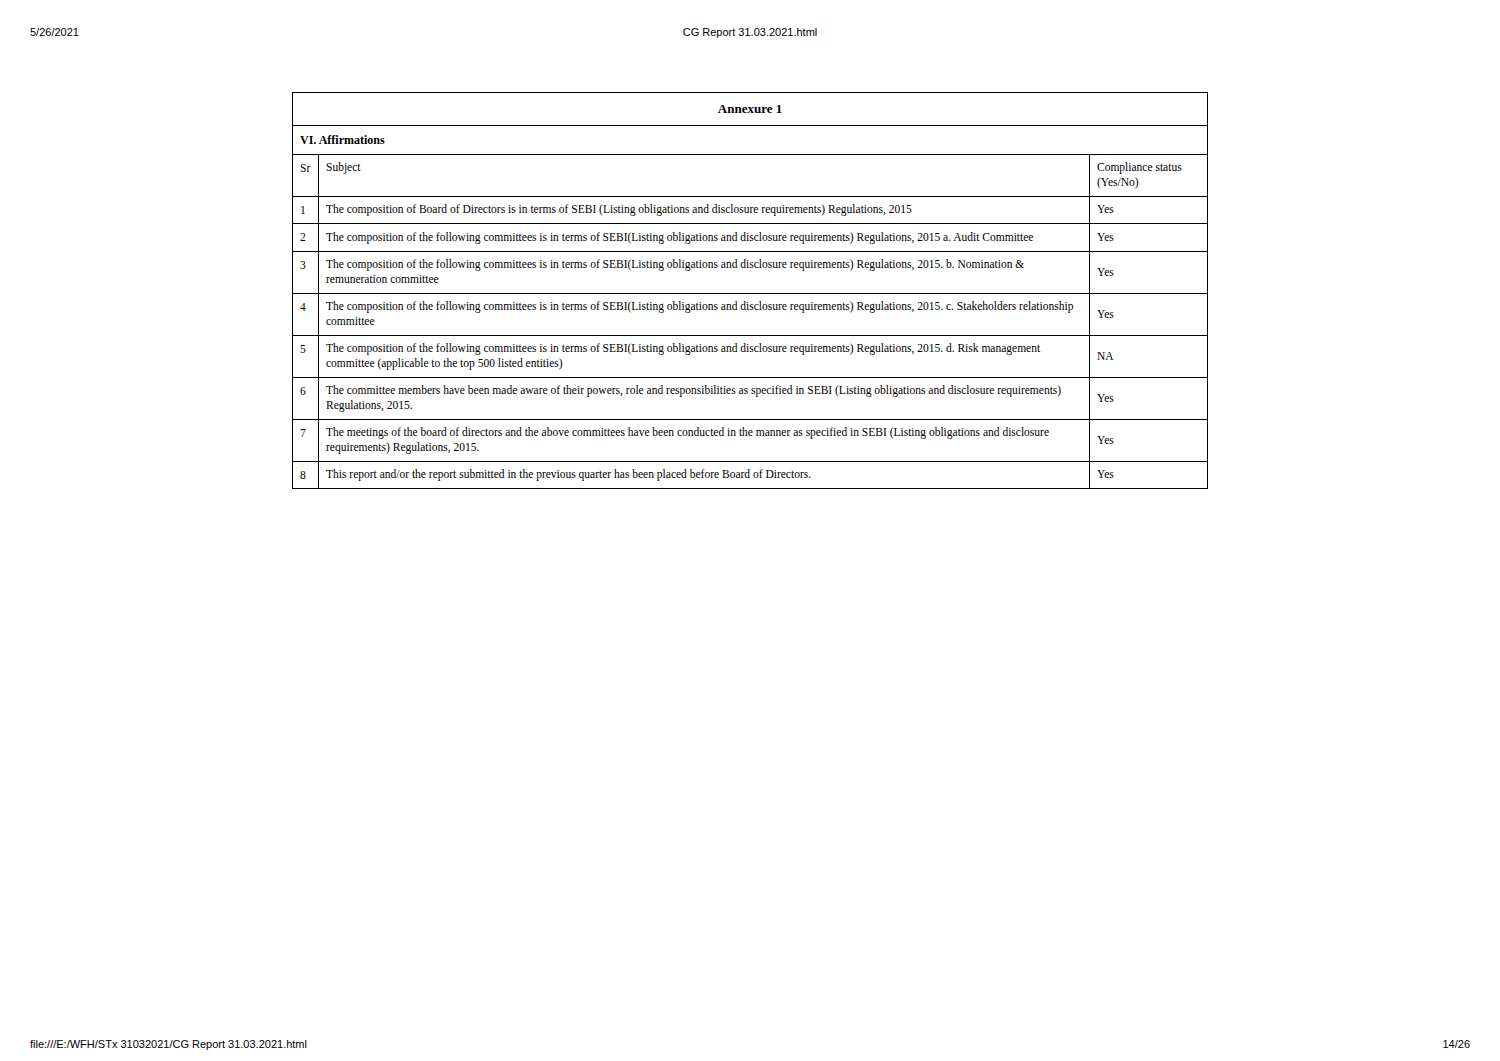5/26/2021
CG Report 31.03.2021.html
| Annexure 1 |
| VI. Affirmations |
| Sr | Subject | Compliance status (Yes/No) |
| 1 | The composition of Board of Directors is in terms of SEBI (Listing obligations and disclosure requirements) Regulations, 2015 | Yes |
| 2 | The composition of the following committees is in terms of SEBI(Listing obligations and disclosure requirements) Regulations, 2015 a. Audit Committee | Yes |
| 3 | The composition of the following committees is in terms of SEBI(Listing obligations and disclosure requirements) Regulations, 2015. b. Nomination & remuneration committee | Yes |
| 4 | The composition of the following committees is in terms of SEBI(Listing obligations and disclosure requirements) Regulations, 2015. c. Stakeholders relationship committee | Yes |
| 5 | The composition of the following committees is in terms of SEBI(Listing obligations and disclosure requirements) Regulations, 2015. d. Risk management committee (applicable to the top 500 listed entities) | NA |
| 6 | The committee members have been made aware of their powers, role and responsibilities as specified in SEBI (Listing obligations and disclosure requirements) Regulations, 2015. | Yes |
| 7 | The meetings of the board of directors and the above committees have been conducted in the manner as specified in SEBI (Listing obligations and disclosure requirements) Regulations, 2015. | Yes |
| 8 | This report and/or the report submitted in the previous quarter has been placed before Board of Directors. | Yes |
file:///E:/WFH/STx 31032021/CG Report 31.03.2021.html
14/26